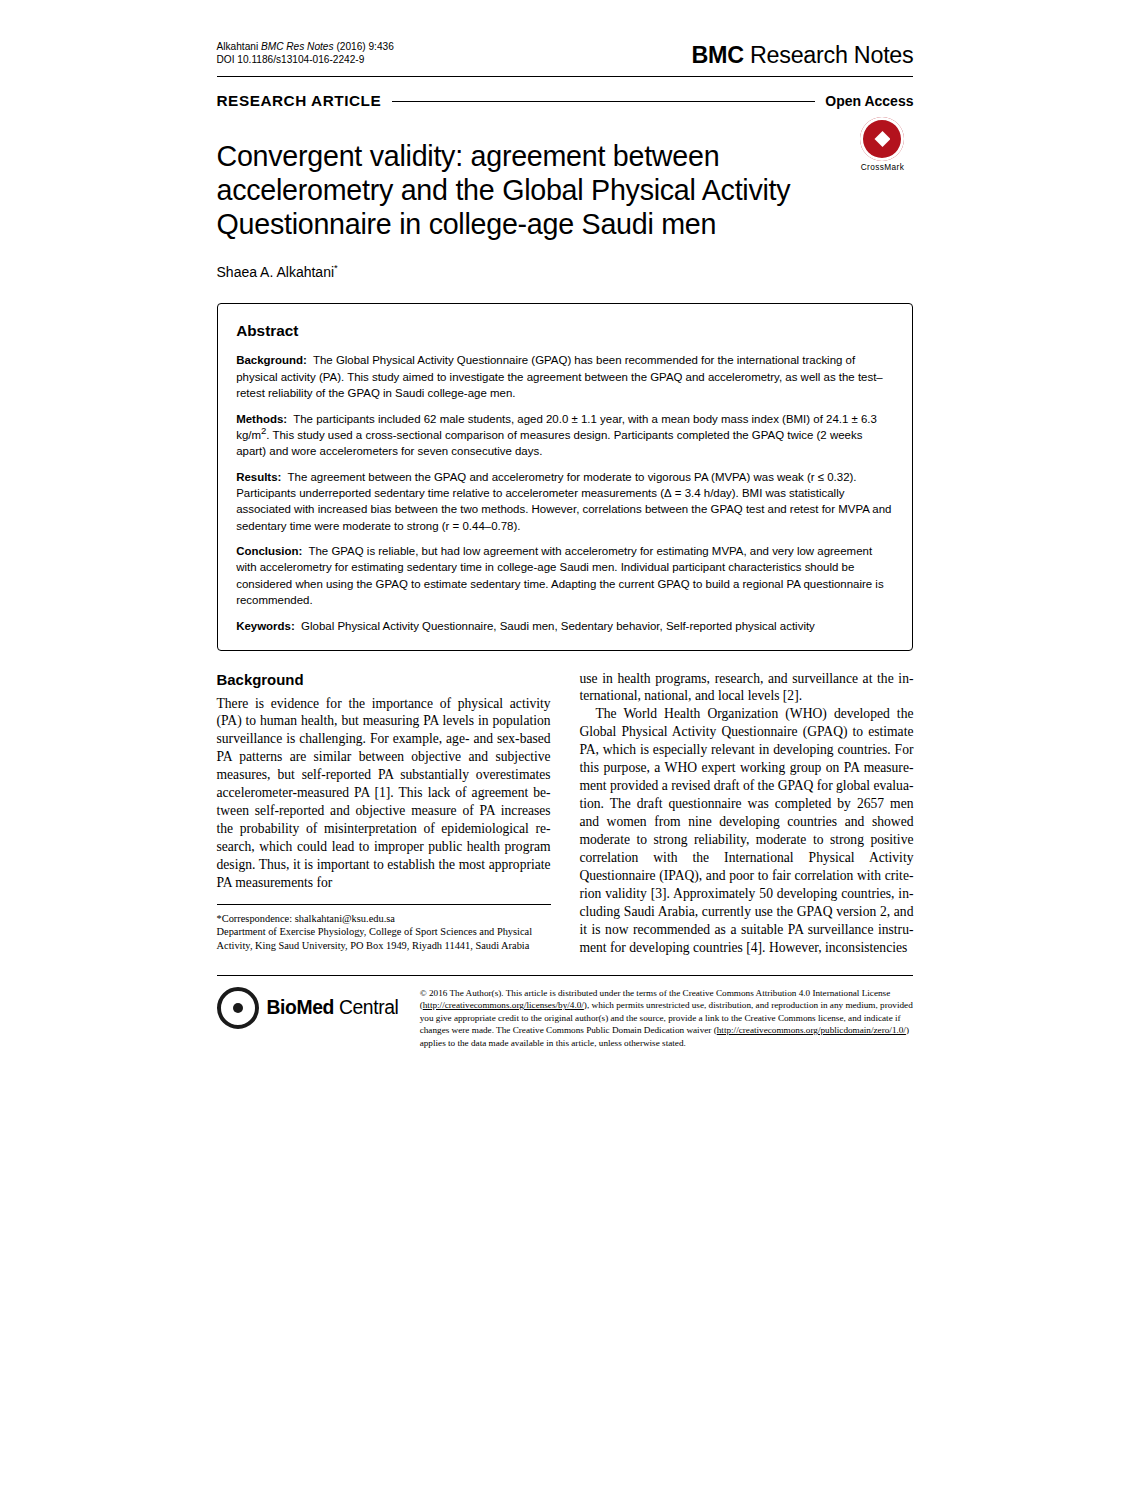Alkahtani BMC Res Notes (2016) 9:436
DOI 10.1186/s13104-016-2242-9
BMC Research Notes
RESEARCH ARTICLE Open Access
CrossMark
Convergent validity: agreement between accelerometry and the Global Physical Activity Questionnaire in college-age Saudi men
Shaea A. Alkahtani*
Abstract
Background: The Global Physical Activity Questionnaire (GPAQ) has been recommended for the international tracking of physical activity (PA). This study aimed to investigate the agreement between the GPAQ and accelerometry, as well as the test–retest reliability of the GPAQ in Saudi college-age men.
Methods: The participants included 62 male students, aged 20.0 ± 1.1 year, with a mean body mass index (BMI) of 24.1 ± 6.3 kg/m2. This study used a cross-sectional comparison of measures design. Participants completed the GPAQ twice (2 weeks apart) and wore accelerometers for seven consecutive days.
Results: The agreement between the GPAQ and accelerometry for moderate to vigorous PA (MVPA) was weak (r ≤ 0.32). Participants underreported sedentary time relative to accelerometer measurements (Δ = 3.4 h/day). BMI was statistically associated with increased bias between the two methods. However, correlations between the GPAQ test and retest for MVPA and sedentary time were moderate to strong (r = 0.44–0.78).
Conclusion: The GPAQ is reliable, but had low agreement with accelerometry for estimating MVPA, and very low agreement with accelerometry for estimating sedentary time in college-age Saudi men. Individual participant characteristics should be considered when using the GPAQ to estimate sedentary time. Adapting the current GPAQ to build a regional PA questionnaire is recommended.
Keywords: Global Physical Activity Questionnaire, Saudi men, Sedentary behavior, Self-reported physical activity
Background
There is evidence for the importance of physical activity (PA) to human health, but measuring PA levels in population surveillance is challenging. For example, age- and sex-based PA patterns are similar between objective and subjective measures, but self-reported PA substantially overestimates accelerometer-measured PA [1]. This lack of agreement between self-reported and objective measure of PA increases the probability of misinterpretation of epidemiological research, which could lead to improper public health program design. Thus, it is important to establish the most appropriate PA measurements for
*Correspondence: shalkahtani@ksu.edu.sa
Department of Exercise Physiology, College of Sport Sciences and Physical Activity, King Saud University, PO Box 1949, Riyadh 11441, Saudi Arabia
use in health programs, research, and surveillance at the international, national, and local levels [2].
The World Health Organization (WHO) developed the Global Physical Activity Questionnaire (GPAQ) to estimate PA, which is especially relevant in developing countries. For this purpose, a WHO expert working group on PA measurement provided a revised draft of the GPAQ for global evaluation. The draft questionnaire was completed by 2657 men and women from nine developing countries and showed moderate to strong reliability, moderate to strong positive correlation with the International Physical Activity Questionnaire (IPAQ), and poor to fair correlation with criterion validity [3]. Approximately 50 developing countries, including Saudi Arabia, currently use the GPAQ version 2, and it is now recommended as a suitable PA surveillance instrument for developing countries [4]. However, inconsistencies
Bio Med Central
© 2016 The Author(s). This article is distributed under the terms of the Creative Commons Attribution 4.0 International License (http://creativecommons.org/licenses/by/4.0/), which permits unrestricted use, distribution, and reproduction in any medium, provided you give appropriate credit to the original author(s) and the source, provide a link to the Creative Commons license, and indicate if changes were made. The Creative Commons Public Domain Dedication waiver (http://creativecommons.org/publicdomain/zero/1.0/) applies to the data made available in this article, unless otherwise stated.